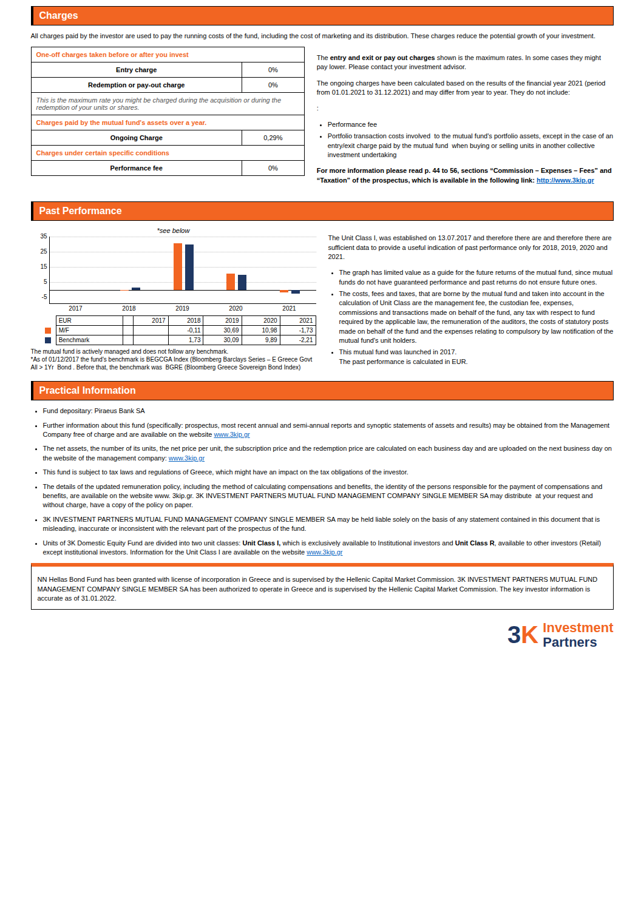Charges
All charges paid by the investor are used to pay the running costs of the fund, including the cost of marketing and its distribution. These charges reduce the potential growth of your investment.
| One-off charges taken before or after you invest |
| Entry charge | 0% |
| Redemption or pay-out charge | 0% |
| This is the maximum rate you might be charged during the acquisition or during the redemption of your units or shares. |
| Charges paid by the mutual fund's assets over a year. |
| Ongoing Charge | 0,29% |
| Charges under certain specific conditions |
| Performance fee | 0% |
The entry and exit or pay out charges shown is the maximum rates. In some cases they might pay lower. Please contact your investment advisor.
The ongoing charges have been calculated based on the results of the financial year 2021 (period from 01.01.2021 to 31.12.2021) and may differ from year to year. They do not include:
:
Performance fee
Portfolio transaction costs involved to the mutual fund's portfolio assets, except in the case of an entry/exit charge paid by the mutual fund when buying or selling units in another collective investment undertaking
For more information please read p. 44 to 56, sections “Commission – Expenses – Fees” and “Taxation” of the prospectus, which is available in the following link: http://www.3kip.gr
Past Performance
*see below
35 25 15 5 -5
20172018201920202021
| | EUR | | 2017 | 2018 | 2019 | 2020 | 2021 |
| | M/F | | | -0,11 | 30,69 | 10,98 | -1,73 |
| | Benchmark | | | 1,73 | 30,09 | 9,89 | -2,21 |
The mutual fund is actively managed and does not follow any benchmark.
*As of 01/12/2017 the fund's benchmark is BEGCGA Index (Bloomberg Barclays Series – E Greece Govt All > 1Yr Bond . Before that, the benchmark was BGRE (Bloomberg Greece Sovereign Bond Index)
The Unit Class I, was established on 13.07.2017 and therefore there are and therefore there are sufficient data to provide a useful indication of past performance only for 2018, 2019, 2020 and 2021.
The graph has limited value as a guide for the future returns of the mutual fund, since mutual funds do not have guaranteed performance and past returns do not ensure future ones.
The costs, fees and taxes, that are borne by the mutual fund and taken into account in the calculation of Unit Class are the management fee, the custodian fee, expenses, commissions and transactions made on behalf of the fund, any tax with respect to fund required by the applicable law, the remuneration of the auditors, the costs of statutory posts made on behalf of the fund and the expenses relating to compulsory by law notification of the mutual fund's unit holders.
This mutual fund was launched in 2017.
The past performance is calculated in EUR.
Practical Information
Fund depositary: Piraeus Bank SA
Further information about this fund (specifically: prospectus, most recent annual and semi-annual reports and synoptic statements of assets and results) may be obtained from the Management Company free of charge and are available on the website www.3kip.gr
The net assets, the number of its units, the net price per unit, the subscription price and the redemption price are calculated on each business day and are uploaded on the next business day on the website of the management company: www.3kip.gr
This fund is subject to tax laws and regulations of Greece, which might have an impact on the tax obligations of the investor.
The details of the updated remuneration policy, including the method of calculating compensations and benefits, the identity of the persons responsible for the payment of compensations and benefits, are available on the website www. 3kip.gr. 3K INVESTMENT PARTNERS MUTUAL FUND MANAGEMENT COMPANY SINGLE MEMBER SA may distribute at your request and without charge, have a copy of the policy on paper.
3K INVESTMENT PARTNERS MUTUAL FUND MANAGEMENT COMPANY SINGLE MEMBER SA may be held liable solely on the basis of any statement contained in this document that is misleading, inaccurate or inconsistent with the relevant part of the prospectus of the fund.
Units of 3K Domestic Equity Fund are divided into two unit classes: Unit Class I, which is exclusively available to Institutional investors and Unit Class R, available to other investors (Retail) except institutional investors. Information for the Unit Class I are available on the website www.3kip.gr
NN Hellas Bond Fund has been granted with license of incorporation in Greece and is supervised by the Hellenic Capital Market Commission. 3K INVESTMENT PARTNERS MUTUAL FUND MANAGEMENT COMPANY SINGLE MEMBER SA has been authorized to operate in Greece and is supervised by the Hellenic Capital Market Commission. The key investor information is accurate as of 31.01.2022.
3 K Investment
Partners